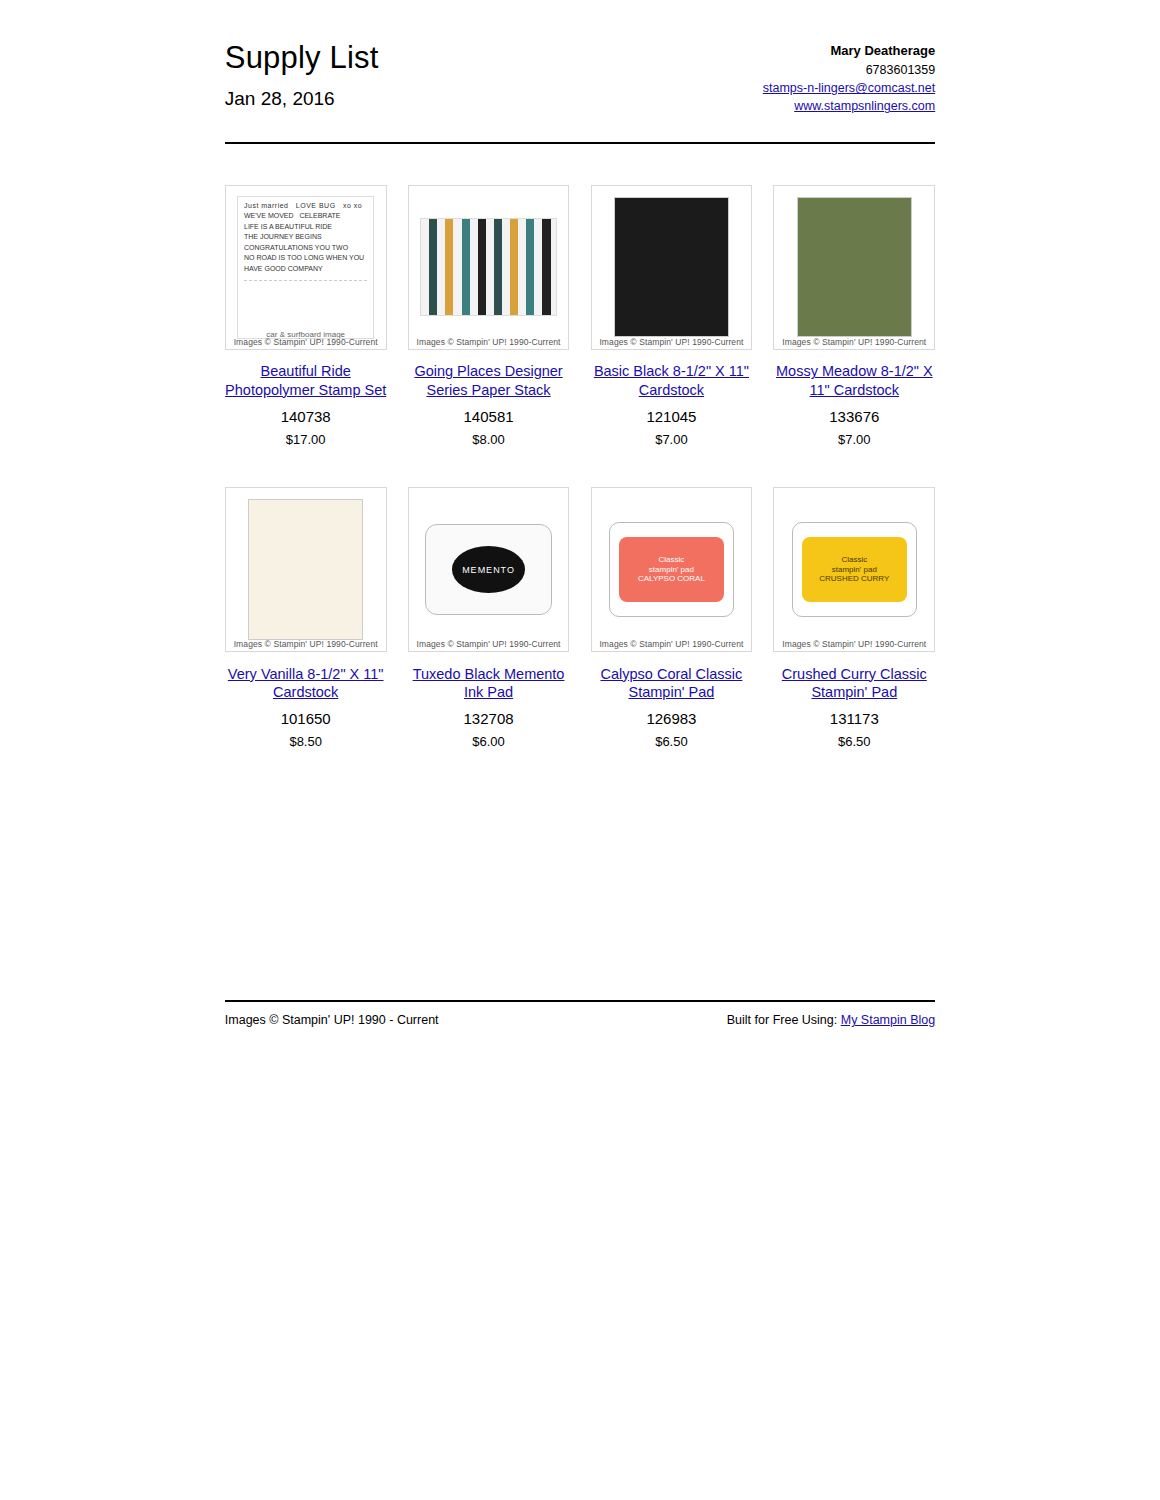Supply List
Jan 28, 2016
Mary Deatherage
6783601359
stamps-n-lingers@comcast.net
www.stampsnlingers.com
Just married LOVE BUG xo xo
WE'VE MOVED CELEBRATE
LIFE IS A BEAUTIFUL RIDE
THE JOURNEY BEGINS
CONGRATULATIONS YOU TWO
NO ROAD IS TOO LONG WHEN YOU HAVE GOOD COMPANY
car & surfboard image
Images © Stampin' UP! 1990-Current
Beautiful Ride Photopolymer Stamp Set
140738
$17.00
Images © Stampin' UP! 1990-Current
Going Places Designer Series Paper Stack
140581
$8.00
Images © Stampin' UP! 1990-Current
Basic Black 8-1/2" X 11" Cardstock
121045
$7.00
Images © Stampin' UP! 1990-Current
Mossy Meadow 8-1/2" X 11" Cardstock
133676
$7.00
Images © Stampin' UP! 1990-Current
Very Vanilla 8-1/2" X 11" Cardstock
101650
$8.50
MEMENTO
Images © Stampin' UP! 1990-Current
Tuxedo Black Memento Ink Pad
132708
$6.00
Classic
stampin' pad
CALYPSO CORAL
Images © Stampin' UP! 1990-Current
Calypso Coral Classic Stampin' Pad
126983
$6.50
Classic
stampin' pad
CRUSHED CURRY
Images © Stampin' UP! 1990-Current
Crushed Curry Classic Stampin' Pad
131173
$6.50
Images © Stampin' UP! 1990 - Current
Built for Free Using: My Stampin Blog